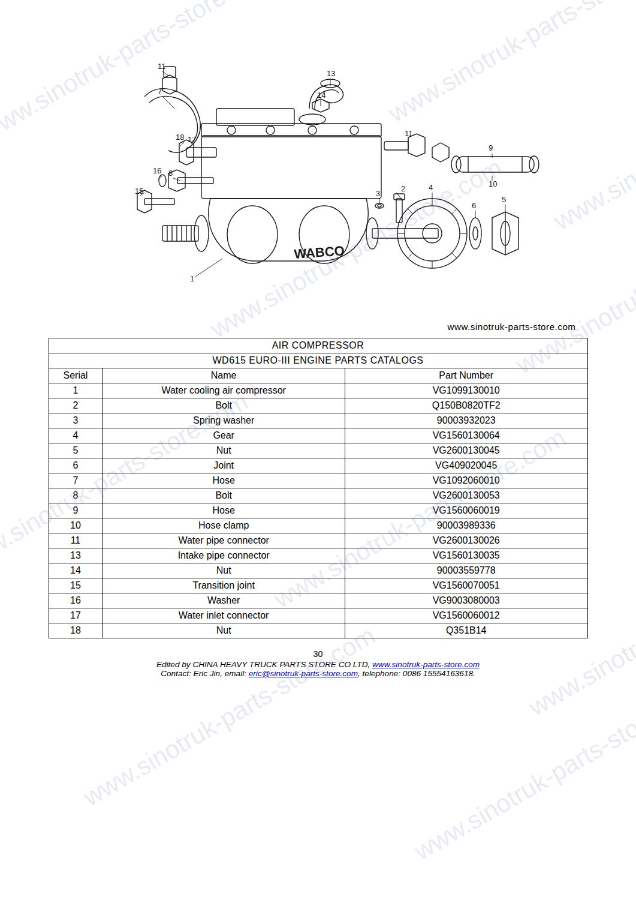www.sinotruk-parts-store.com www.sinotruk-parts-store.com www.sinotruk-parts-store.com www.sinotruk-parts-store.com www.sinotruk-parts-store.com www.sinotruk-parts-store.com www.sinotruk-parts-store.com www.sinotruk-parts-store.com www.sinotruk-parts-store.com www.sinotruk-parts-store.com
WABCO 1 2 3 4 5 6 7 8 9 10 11 11 13 14 15 16 17 18
www.sinotruk-parts-store.com
| AIR COMPRESSOR |
| WD615 EURO-III ENGINE PARTS CATALOGS |
| Serial | Name | Part Number |
| 1 | Water cooling air compressor | VG1099130010 |
| 2 | Bolt | Q150B0820TF2 |
| 3 | Spring washer | 90003932023 |
| 4 | Gear | VG1560130064 |
| 5 | Nut | VG2600130045 |
| 6 | Joint | VG409020045 |
| 7 | Hose | VG1092060010 |
| 8 | Bolt | VG2600130053 |
| 9 | Hose | VG1560060019 |
| 10 | Hose clamp | 90003989336 |
| 11 | Water pipe connector | VG2600130026 |
| 13 | Intake pipe connector | VG1560130035 |
| 14 | Nut | 90003559778 |
| 15 | Transition joint | VG1560070051 |
| 16 | Washer | VG9003080003 |
| 17 | Water inlet connector | VG1560060012 |
| 18 | Nut | Q351B14 |
30
Edited by CHINA HEAVY TRUCK PARTS STORE CO LTD, www.sinotruk-parts-store.com
Contact: Eric Jin, email: eric@sinotruk-parts-store.com, telephone: 0086 15554163618.